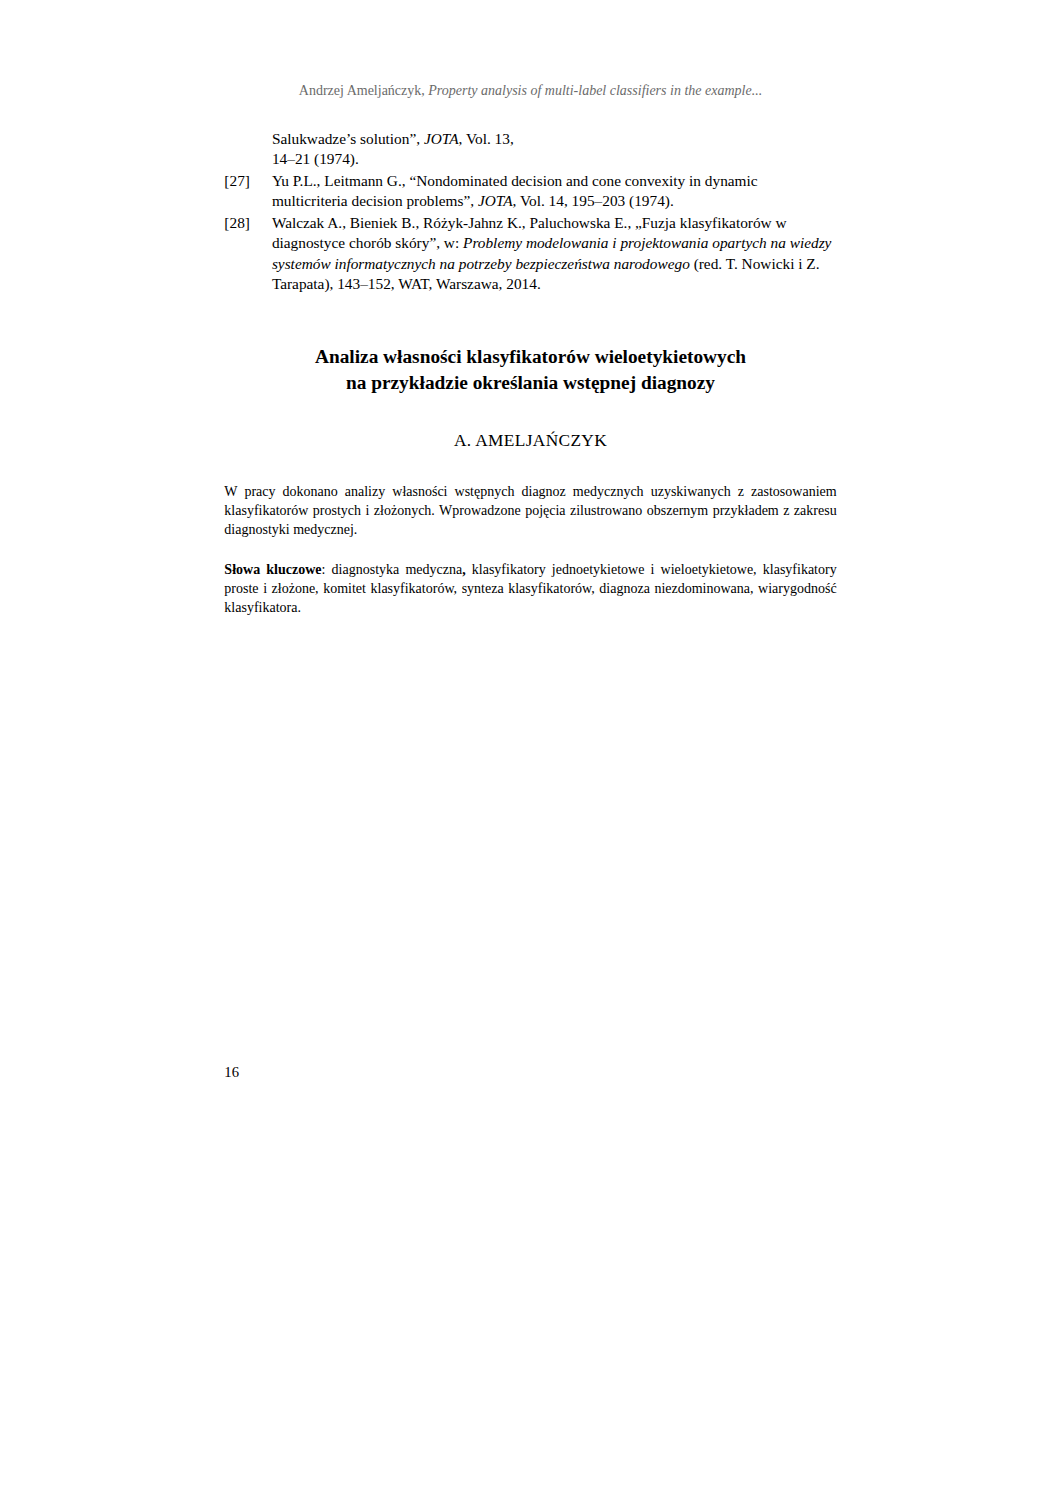Andrzej Ameljańczyk, Property analysis of multi-label classifiers in the example...
Salukwadze’s solution”, JOTA, Vol. 13,
14–21 (1974).
[27] Yu P.L., Leitmann G., “Nondominated decision and cone convexity in dynamic multicriteria decision problems”, JOTA, Vol. 14, 195–203 (1974).
[28] Walczak A., Bieniek B., Różyk-Jahnz K., Paluchowska E., „Fuzja klasyfikatorów w diagnostyce chorób skóry”, w: Problemy modelowania i projektowania opartych na wiedzy systemów informatycznych na potrzeby bezpieczeństwa narodowego (red. T. Nowicki i Z. Tarapata), 143–152, WAT, Warszawa, 2014.
Analiza własności klasyfikatorów wieloetykietowych
na przykładzie określania wstępnej diagnozy
A. AMELJAŃCZYK
W pracy dokonano analizy własności wstępnych diagnoz medycznych uzyskiwanych z zastosowaniem klasyfikatorów prostych i złożonych. Wprowadzone pojęcia zilustrowano obszernym przykładem z zakresu diagnostyki medycznej.
Słowa kluczowe: diagnostyka medyczna, klasyfikatory jednoetykietowe i wieloetykietowe, klasyfikatory proste i złożone, komitet klasyfikatorów, synteza klasyfikatorów, diagnoza niezdominowana, wiarygodność klasyfikatora.
16